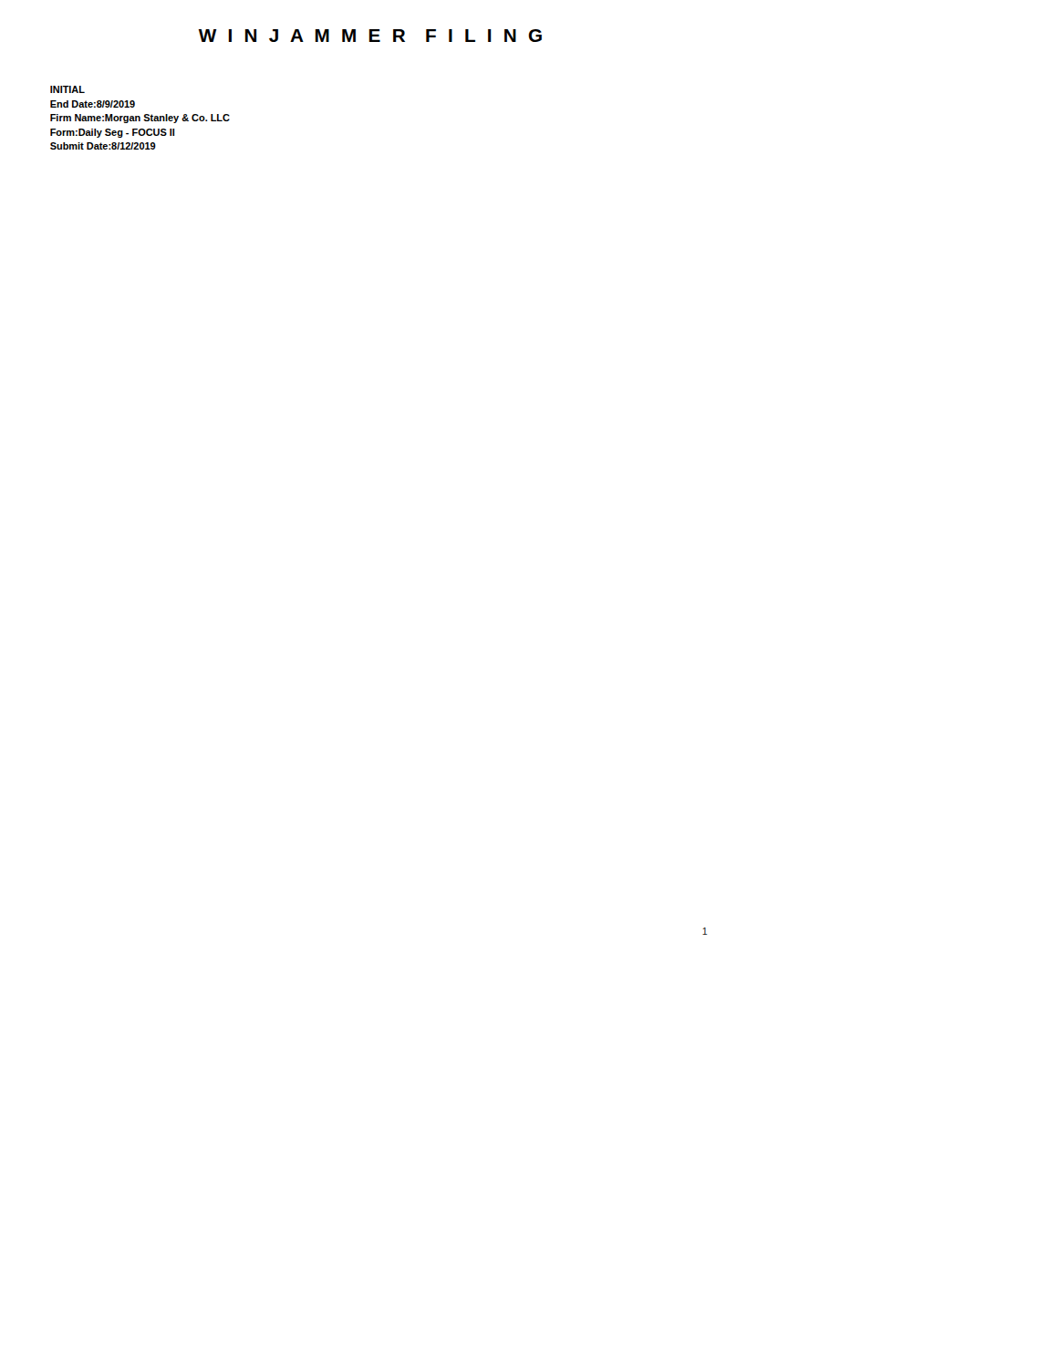W I N J A M M E R F I L I N G
INITIAL
End Date:8/9/2019
Firm Name:Morgan Stanley & Co. LLC
Form:Daily Seg - FOCUS II
Submit Date:8/12/2019
1